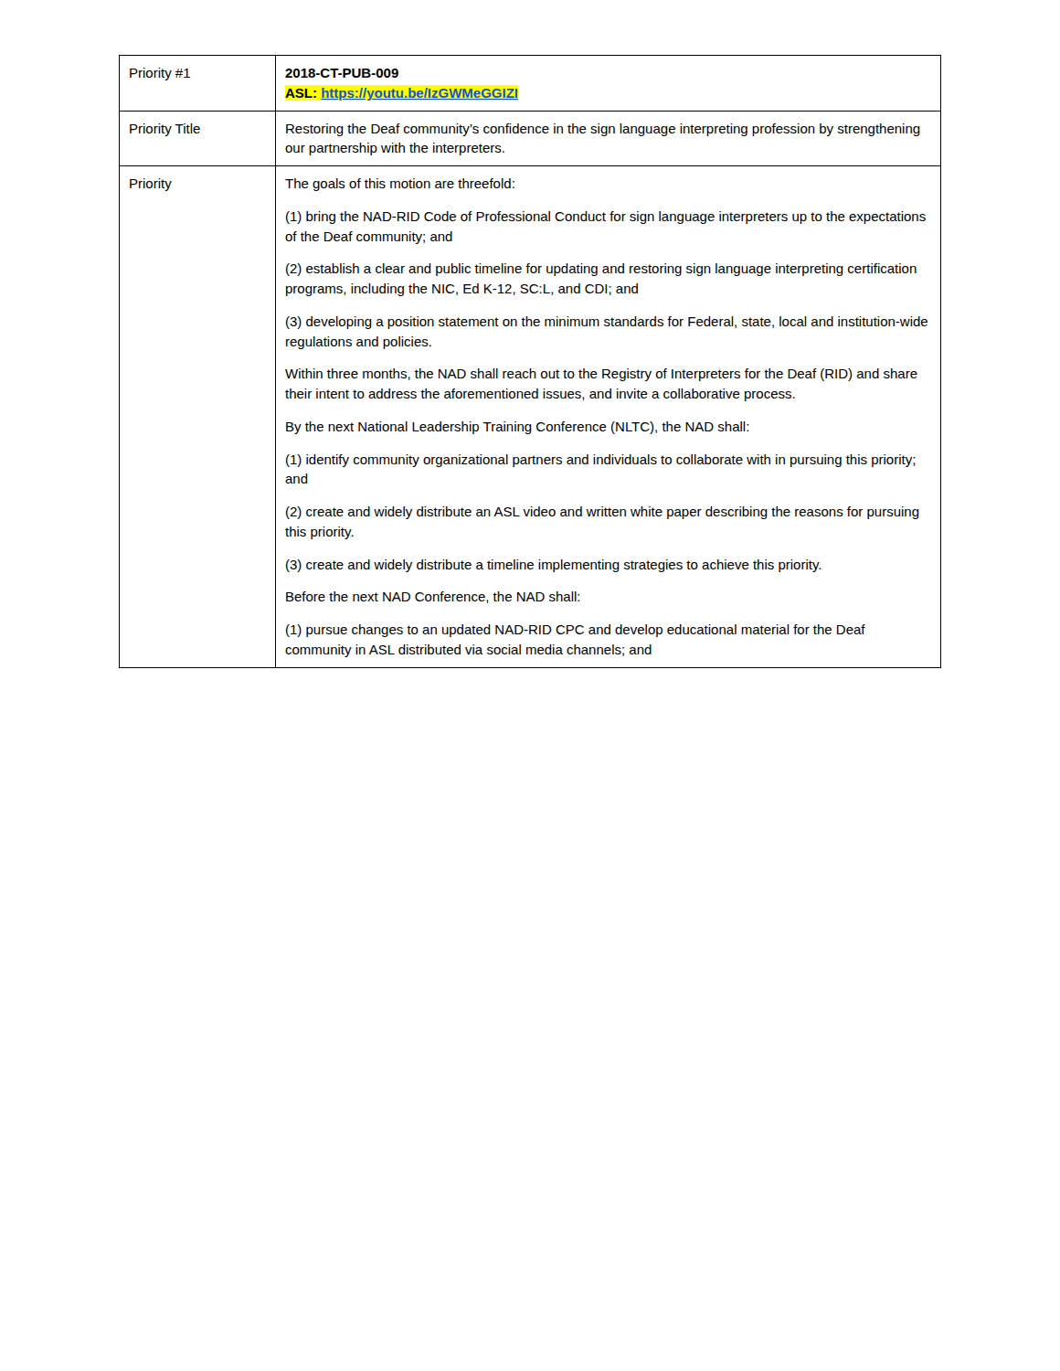| Priority #1 | 2018-CT-PUB-009 ASL: https://youtu.be/IzGWMeGGIZI |
| Priority Title | Restoring the Deaf community’s confidence in the sign language interpreting profession by strengthening our partnership with the interpreters. |
| Priority | The goals of this motion are threefold: (1) bring the NAD-RID Code of Professional Conduct for sign language interpreters up to the expectations of the Deaf community; and (2) establish a clear and public timeline for updating and restoring sign language interpreting certification programs, including the NIC, Ed K-12, SC:L, and CDI; and (3) developing a position statement on the minimum standards for Federal, state, local and institution-wide regulations and policies. Within three months, the NAD shall reach out to the Registry of Interpreters for the Deaf (RID) and share their intent to address the aforementioned issues, and invite a collaborative process. By the next National Leadership Training Conference (NLTC), the NAD shall: (1) identify community organizational partners and individuals to collaborate with in pursuing this priority; and (2) create and widely distribute an ASL video and written white paper describing the reasons for pursuing this priority. (3) create and widely distribute a timeline implementing strategies to achieve this priority. Before the next NAD Conference, the NAD shall: (1) pursue changes to an updated NAD-RID CPC and develop educational material for the Deaf community in ASL distributed via social media channels; and |